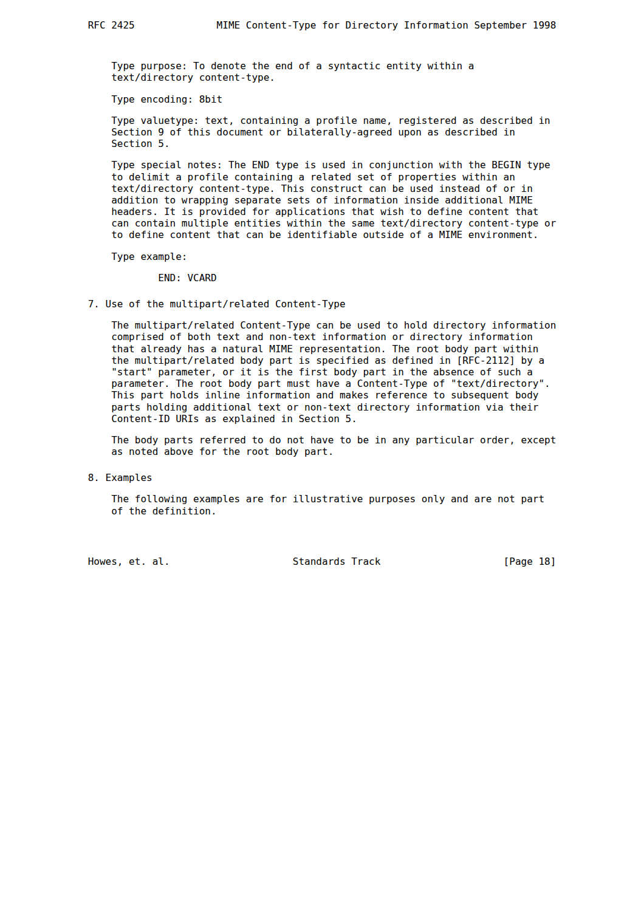RFC 2425 MIME Content-Type for Directory Information September 1998
Type purpose: To denote the end of a syntactic entity within a text/directory content-type.
Type encoding: 8bit
Type valuetype: text, containing a profile name, registered as described in Section 9 of this document or bilaterally-agreed upon as described in Section 5.
Type special notes: The END type is used in conjunction with the BEGIN type to delimit a profile containing a related set of properties within an text/directory content-type. This construct can be used instead of or in addition to wrapping separate sets of information inside additional MIME headers. It is provided for applications that wish to define content that can contain multiple entities within the same text/directory content-type or to define content that can be identifiable outside of a MIME environment.
Type example:
        END: VCARD
7. Use of the multipart/related Content-Type
The multipart/related Content-Type can be used to hold directory information comprised of both text and non-text information or directory information that already has a natural MIME representation. The root body part within the multipart/related body part is specified as defined in [RFC-2112] by a "start" parameter, or it is the first body part in the absence of such a parameter. The root body part must have a Content-Type of "text/directory". This part holds inline information and makes reference to subsequent body parts holding additional text or non-text directory information via their Content-ID URIs as explained in Section 5.
The body parts referred to do not have to be in any particular order, except as noted above for the root body part.
8. Examples
The following examples are for illustrative purposes only and are not part of the definition.
Howes, et. al. Standards Track [Page 18]